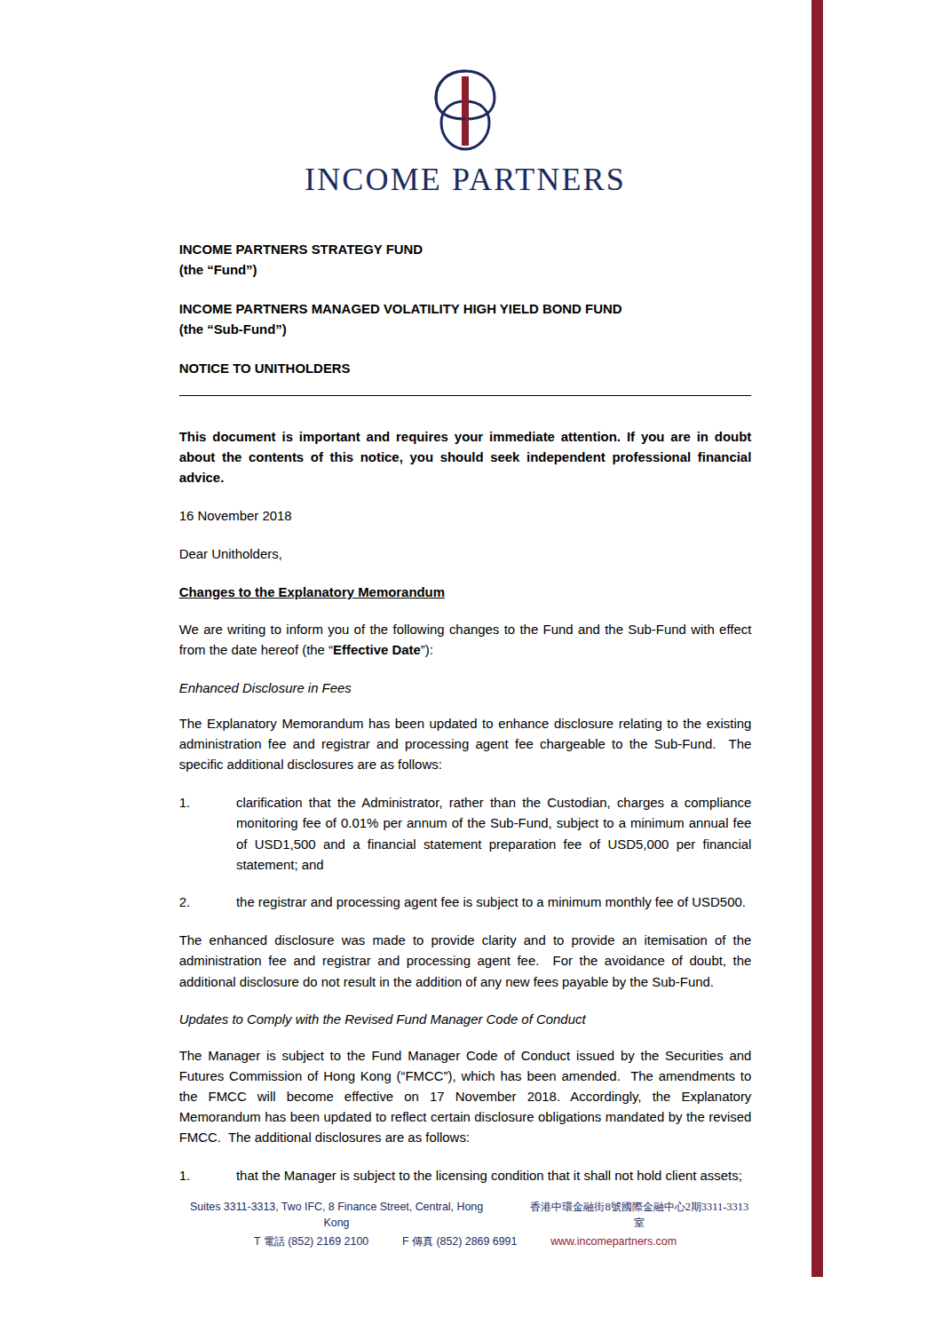INCOME PARTNERS
INCOME PARTNERS STRATEGY FUND
(the “Fund”)
INCOME PARTNERS MANAGED VOLATILITY HIGH YIELD BOND FUND
(the “Sub-Fund”)
NOTICE TO UNITHOLDERS
This document is important and requires your immediate attention. If you are in doubt about the contents of this notice, you should seek independent professional financial advice.
16 November 2018
Dear Unitholders,
Changes to the Explanatory Memorandum
We are writing to inform you of the following changes to the Fund and the Sub-Fund with effect from the date hereof (the “Effective Date”):
Enhanced Disclosure in Fees
The Explanatory Memorandum has been updated to enhance disclosure relating to the existing administration fee and registrar and processing agent fee chargeable to the Sub-Fund. The specific additional disclosures are as follows:
1. clarification that the Administrator, rather than the Custodian, charges a compliance monitoring fee of 0.01% per annum of the Sub-Fund, subject to a minimum annual fee of USD1,500 and a financial statement preparation fee of USD5,000 per financial statement; and
2. the registrar and processing agent fee is subject to a minimum monthly fee of USD500.
The enhanced disclosure was made to provide clarity and to provide an itemisation of the administration fee and registrar and processing agent fee. For the avoidance of doubt, the additional disclosure do not result in the addition of any new fees payable by the Sub-Fund.
Updates to Comply with the Revised Fund Manager Code of Conduct
The Manager is subject to the Fund Manager Code of Conduct issued by the Securities and Futures Commission of Hong Kong (“FMCC”), which has been amended. The amendments to the FMCC will become effective on 17 November 2018. Accordingly, the Explanatory Memorandum has been updated to reflect certain disclosure obligations mandated by the revised FMCC. The additional disclosures are as follows:
1. that the Manager is subject to the licensing condition that it shall not hold client assets;
Suites 3311-3313, Two IFC, 8 Finance Street, Central, Hong Kong 香港中環金融街8號國際金融中心2期3311-3313室
T 電話 (852) 2169 2100 F 傳真 (852) 2869 6991 www.incomepartners.com